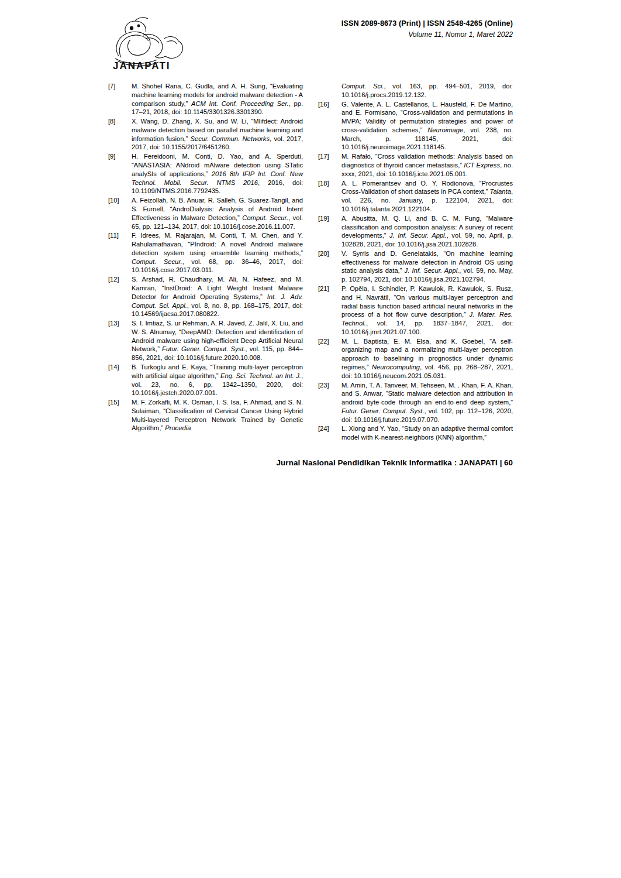JANAPATI
ISSN 2089-8673 (Print) | ISSN 2548-4265 (Online)
Volume 11, Nomor 1, Maret 2022
[7] M. Shohel Rana, C. Gudla, and A. H. Sung, “Evaluating machine learning models for android malware detection - A comparison study,” ACM Int. Conf. Proceeding Ser., pp. 17–21, 2018, doi: 10.1145/3301326.3301390.
[8] X. Wang, D. Zhang, X. Su, and W. Li, “Mlifdect: Android malware detection based on parallel machine learning and information fusion,” Secur. Commun. Networks, vol. 2017, 2017, doi: 10.1155/2017/6451260.
[9] H. Fereidooni, M. Conti, D. Yao, and A. Sperduti, “ANASTASIA: ANdroid mAlware detection using STatic analySIs of applications,” 2016 8th IFIP Int. Conf. New Technol. Mobil. Secur. NTMS 2016, 2016, doi: 10.1109/NTMS.2016.7792435.
[10] A. Feizollah, N. B. Anuar, R. Salleh, G. Suarez-Tangil, and S. Furnell, “AndroDialysis: Analysis of Android Intent Effectiveness in Malware Detection,” Comput. Secur., vol. 65, pp. 121–134, 2017, doi: 10.1016/j.cose.2016.11.007.
[11] F. Idrees, M. Rajarajan, M. Conti, T. M. Chen, and Y. Rahulamathavan, “PIndroid: A novel Android malware detection system using ensemble learning methods,” Comput. Secur., vol. 68, pp. 36–46, 2017, doi: 10.1016/j.cose.2017.03.011.
[12] S. Arshad, R. Chaudhary, M. Ali, N. Hafeez, and M. Kamran, “InstDroid: A Light Weight Instant Malware Detector for Android Operating Systems,” Int. J. Adv. Comput. Sci. Appl., vol. 8, no. 8, pp. 168–175, 2017, doi: 10.14569/ijacsa.2017.080822.
[13] S. I. Imtiaz, S. ur Rehman, A. R. Javed, Z. Jalil, X. Liu, and W. S. Alnumay, “DeepAMD: Detection and identification of Android malware using high-efficient Deep Artificial Neural Network,” Futur. Gener. Comput. Syst., vol. 115, pp. 844–856, 2021, doi: 10.1016/j.future.2020.10.008.
[14] B. Turkoglu and E. Kaya, “Training multi-layer perceptron with artificial algae algorithm,” Eng. Sci. Technol. an Int. J., vol. 23, no. 6, pp. 1342–1350, 2020, doi: 10.1016/j.jestch.2020.07.001.
[15] M. F. Zorkafli, M. K. Osman, I. S. Isa, F. Ahmad, and S. N. Sulaiman, “Classification of Cervical Cancer Using Hybrid Multi-layered Perceptron Network Trained by Genetic Algorithm,” Procedia
Comput. Sci., vol. 163, pp. 494–501, 2019, doi: 10.1016/j.procs.2019.12.132.
[16] G. Valente, A. L. Castellanos, L. Hausfeld, F. De Martino, and E. Formisano, “Cross-validation and permutations in MVPA: Validity of permutation strategies and power of cross-validation schemes,” Neuroimage, vol. 238, no. March, p. 118145, 2021, doi: 10.1016/j.neuroimage.2021.118145.
[17] M. Rafało, “Cross validation methods: Analysis based on diagnostics of thyroid cancer metastasis,” ICT Express, no. xxxx, 2021, doi: 10.1016/j.icte.2021.05.001.
[18] A. L. Pomerantsev and O. Y. Rodionova, “Procrustes Cross-Validation of short datasets in PCA context,” Talanta, vol. 226, no. January, p. 122104, 2021, doi: 10.1016/j.talanta.2021.122104.
[19] A. Abusitta, M. Q. Li, and B. C. M. Fung, “Malware classification and composition analysis: A survey of recent developments,” J. Inf. Secur. Appl., vol. 59, no. April, p. 102828, 2021, doi: 10.1016/j.jisa.2021.102828.
[20] V. Syrris and D. Geneiatakis, “On machine learning effectiveness for malware detection in Android OS using static analysis data,” J. Inf. Secur. Appl., vol. 59, no. May, p. 102794, 2021, doi: 10.1016/j.jisa.2021.102794.
[21] P. Opěla, I. Schindler, P. Kawulok, R. Kawulok, S. Rusz, and H. Navrátil, “On various multi-layer perceptron and radial basis function based artificial neural networks in the process of a hot flow curve description,” J. Mater. Res. Technol., vol. 14, pp. 1837–1847, 2021, doi: 10.1016/j.jmrt.2021.07.100.
[22] M. L. Baptista, E. M. Elsa, and K. Goebel, “A self-organizing map and a normalizing multi-layer perceptron approach to baselining in prognostics under dynamic regimes,” Neurocomputing, vol. 456, pp. 268–287, 2021, doi: 10.1016/j.neucom.2021.05.031.
[23] M. Amin, T. A. Tanveer, M. Tehseen, M. . Khan, F. A. Khan, and S. Anwar, “Static malware detection and attribution in android byte-code through an end-to-end deep system,” Futur. Gener. Comput. Syst., vol. 102, pp. 112–126, 2020, doi: 10.1016/j.future.2019.07.070.
[24] L. Xiong and Y. Yao, “Study on an adaptive thermal comfort model with K-nearest-neighbors (KNN) algorithm,”
Jurnal Nasional Pendidikan Teknik Informatika : JANAPATI | 60